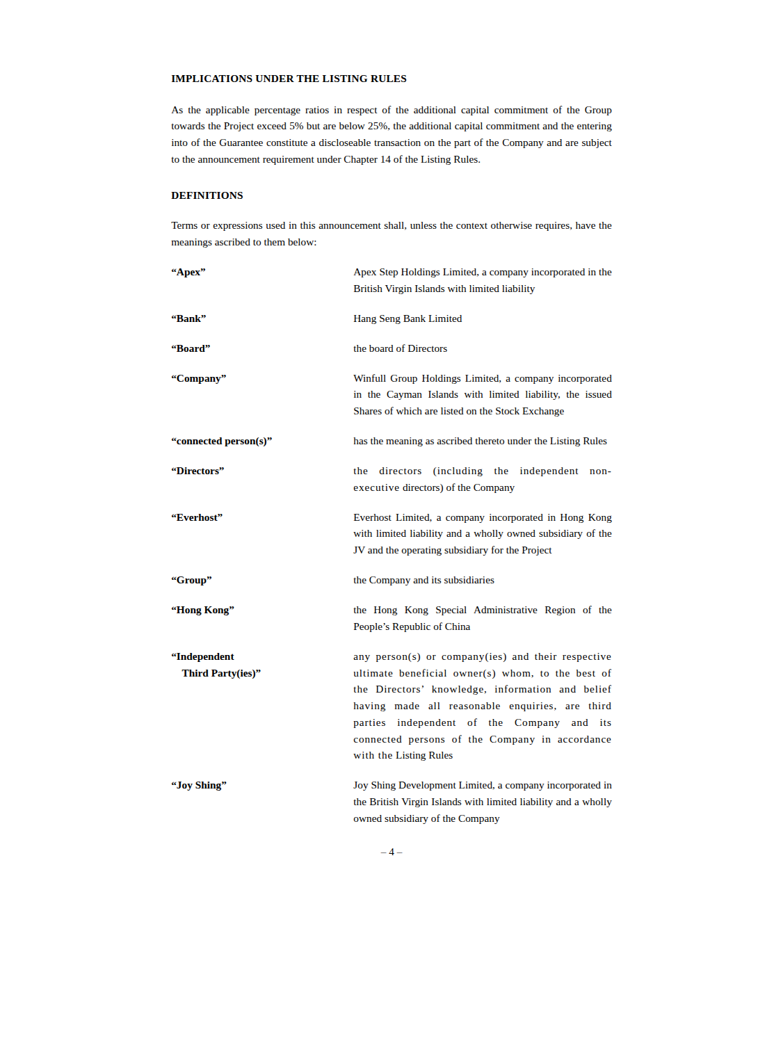IMPLICATIONS UNDER THE LISTING RULES
As the applicable percentage ratios in respect of the additional capital commitment of the Group towards the Project exceed 5% but are below 25%, the additional capital commitment and the entering into of the Guarantee constitute a discloseable transaction on the part of the Company and are subject to the announcement requirement under Chapter 14 of the Listing Rules.
DEFINITIONS
Terms or expressions used in this announcement shall, unless the context otherwise requires, have the meanings ascribed to them below:
| “Apex” | Apex Step Holdings Limited, a company incorporated in the British Virgin Islands with limited liability |
| “Bank” | Hang Seng Bank Limited |
| “Board” | the board of Directors |
| “Company” | Winfull Group Holdings Limited, a company incorporated in the Cayman Islands with limited liability, the issued Shares of which are listed on the Stock Exchange |
| “connected person(s)” | has the meaning as ascribed thereto under the Listing Rules |
| “Directors” | the directors (including the independent non-executive directors) of the Company |
| “Everhost” | Everhost Limited, a company incorporated in Hong Kong with limited liability and a wholly owned subsidiary of the JV and the operating subsidiary for the Project |
| “Group” | the Company and its subsidiaries |
| “Hong Kong” | the Hong Kong Special Administrative Region of the People’s Republic of China |
| “Independent Third Party(ies)” | any person(s) or company(ies) and their respective ultimate beneficial owner(s) whom, to the best of the Directors’ knowledge, information and belief having made all reasonable enquiries, are third parties independent of the Company and its connected persons of the Company in accordance with the Listing Rules |
| “Joy Shing” | Joy Shing Development Limited, a company incorporated in the British Virgin Islands with limited liability and a wholly owned subsidiary of the Company |
– 4 –